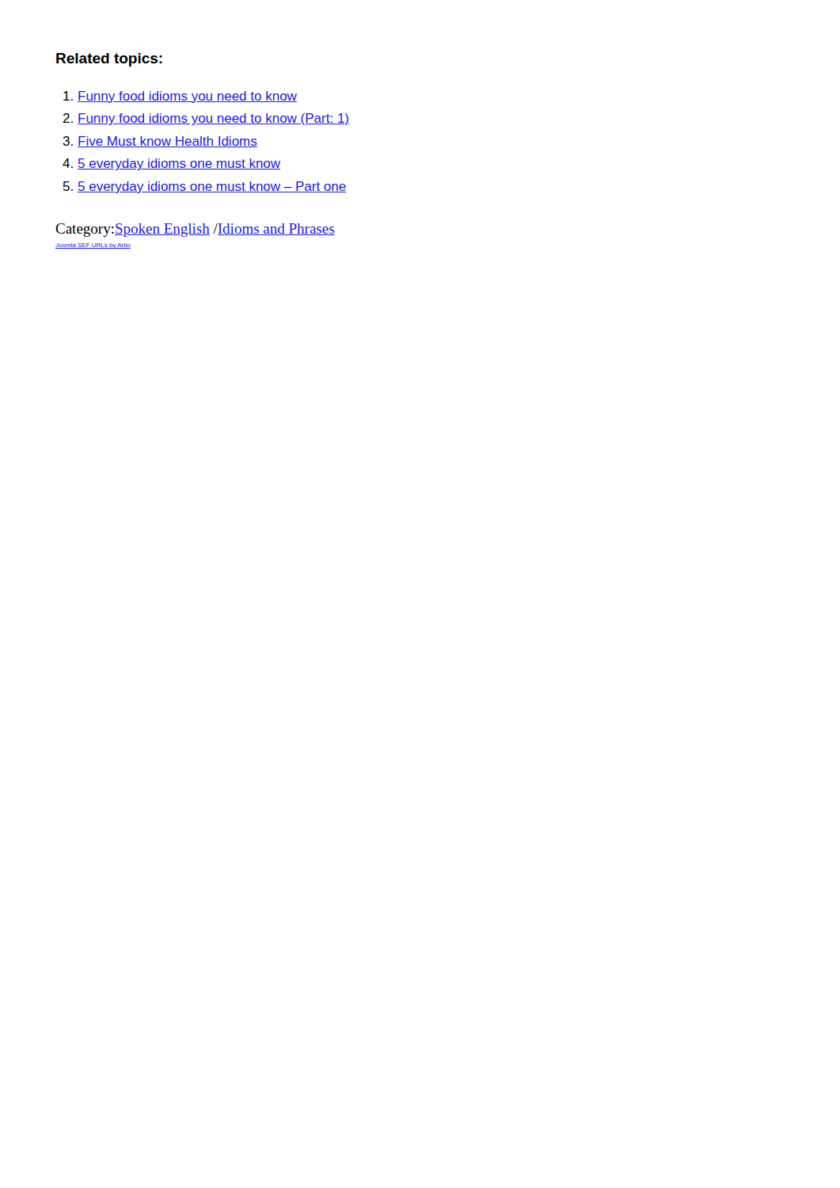Related topics:
Funny food idioms you need to know
Funny food idioms you need to know (Part: 1)
Five Must know Health Idioms
5 everyday idioms one must know
5 everyday idioms one must know – Part one
Category:Spoken English /Idioms and Phrases
Joomla SEF URLs by Artio